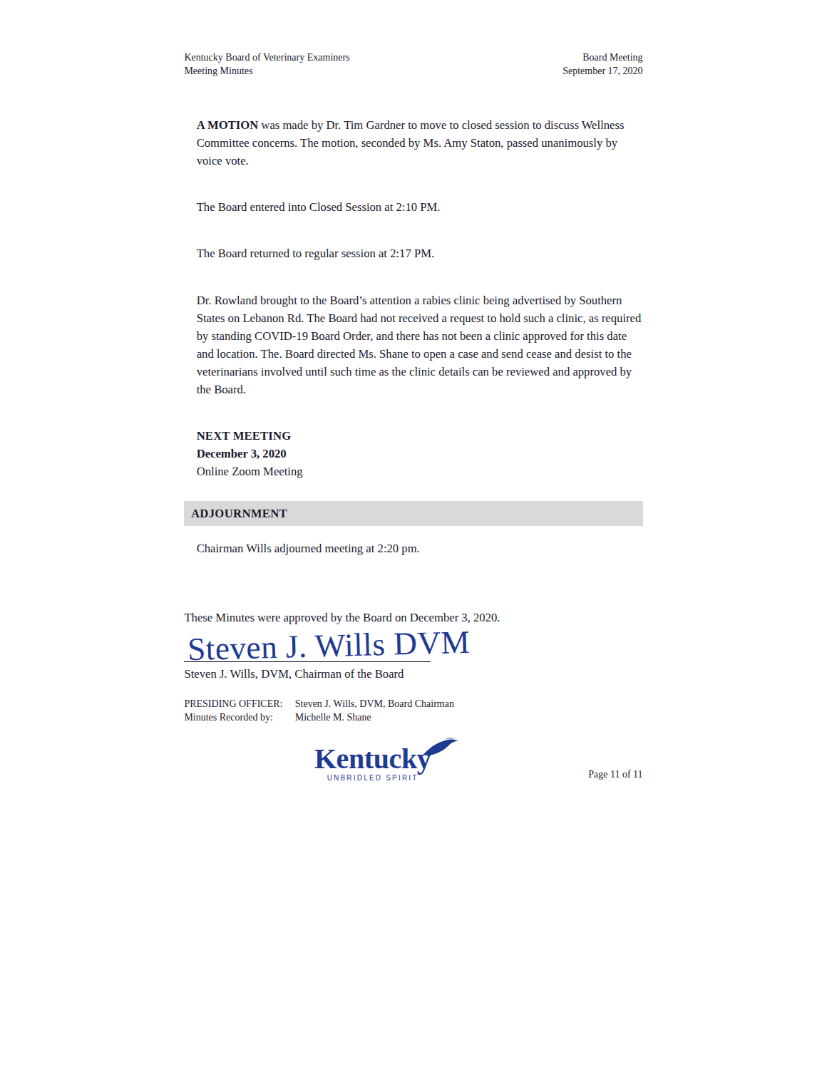Kentucky Board of Veterinary Examiners
Meeting Minutes
Board Meeting
September 17, 2020
A MOTION was made by Dr. Tim Gardner to move to closed session to discuss Wellness Committee concerns. The motion, seconded by Ms. Amy Staton, passed unanimously by voice vote.
The Board entered into Closed Session at 2:10 PM.
The Board returned to regular session at 2:17 PM.
Dr. Rowland brought to the Board’s attention a rabies clinic being advertised by Southern States on Lebanon Rd. The Board had not received a request to hold such a clinic, as required by standing COVID-19 Board Order, and there has not been a clinic approved for this date and location. The. Board directed Ms. Shane to open a case and send cease and desist to the veterinarians involved until such time as the clinic details can be reviewed and approved by the Board.
NEXT MEETING
December 3, 2020
Online Zoom Meeting
ADJOURNMENT
Chairman Wills adjourned meeting at 2:20 pm.
These Minutes were approved by the Board on December 3, 2020.
Steven J. Wills DVM
Steven J. Wills, DVM, Chairman of the Board
| PRESIDING OFFICER: | Steven J. Wills, DVM, Board Chairman |
| Minutes Recorded by: | Michelle M. Shane |
Kentucky
Unbridled Spirit
Page 11 of 11